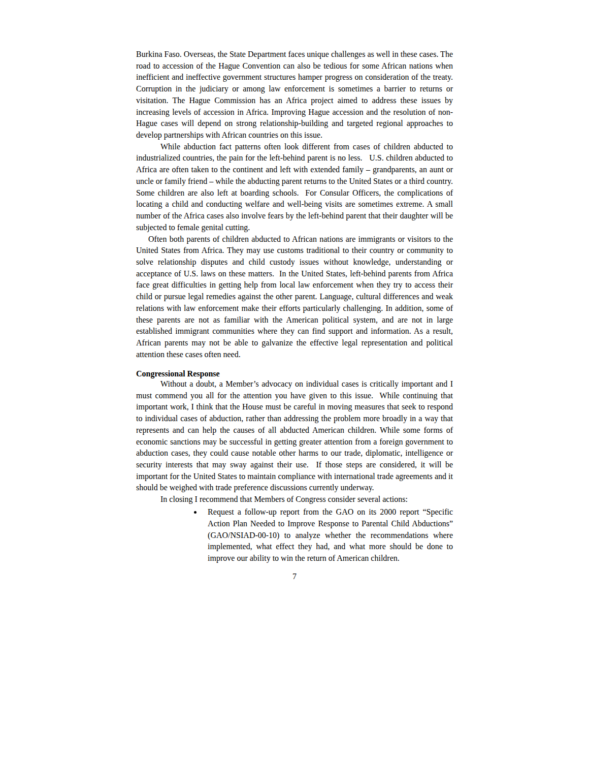Burkina Faso. Overseas, the State Department faces unique challenges as well in these cases. The road to accession of the Hague Convention can also be tedious for some African nations when inefficient and ineffective government structures hamper progress on consideration of the treaty. Corruption in the judiciary or among law enforcement is sometimes a barrier to returns or visitation. The Hague Commission has an Africa project aimed to address these issues by increasing levels of accession in Africa. Improving Hague accession and the resolution of non-Hague cases will depend on strong relationship-building and targeted regional approaches to develop partnerships with African countries on this issue.
While abduction fact patterns often look different from cases of children abducted to industrialized countries, the pain for the left-behind parent is no less. U.S. children abducted to Africa are often taken to the continent and left with extended family – grandparents, an aunt or uncle or family friend – while the abducting parent returns to the United States or a third country. Some children are also left at boarding schools. For Consular Officers, the complications of locating a child and conducting welfare and well-being visits are sometimes extreme. A small number of the Africa cases also involve fears by the left-behind parent that their daughter will be subjected to female genital cutting.
Often both parents of children abducted to African nations are immigrants or visitors to the United States from Africa. They may use customs traditional to their country or community to solve relationship disputes and child custody issues without knowledge, understanding or acceptance of U.S. laws on these matters. In the United States, left-behind parents from Africa face great difficulties in getting help from local law enforcement when they try to access their child or pursue legal remedies against the other parent. Language, cultural differences and weak relations with law enforcement make their efforts particularly challenging. In addition, some of these parents are not as familiar with the American political system, and are not in large established immigrant communities where they can find support and information. As a result, African parents may not be able to galvanize the effective legal representation and political attention these cases often need.
Congressional Response
Without a doubt, a Member’s advocacy on individual cases is critically important and I must commend you all for the attention you have given to this issue. While continuing that important work, I think that the House must be careful in moving measures that seek to respond to individual cases of abduction, rather than addressing the problem more broadly in a way that represents and can help the causes of all abducted American children. While some forms of economic sanctions may be successful in getting greater attention from a foreign government to abduction cases, they could cause notable other harms to our trade, diplomatic, intelligence or security interests that may sway against their use. If those steps are considered, it will be important for the United States to maintain compliance with international trade agreements and it should be weighed with trade preference discussions currently underway.
In closing I recommend that Members of Congress consider several actions:
Request a follow-up report from the GAO on its 2000 report “Specific Action Plan Needed to Improve Response to Parental Child Abductions” (GAO/NSIAD-00-10) to analyze whether the recommendations where implemented, what effect they had, and what more should be done to improve our ability to win the return of American children.
7